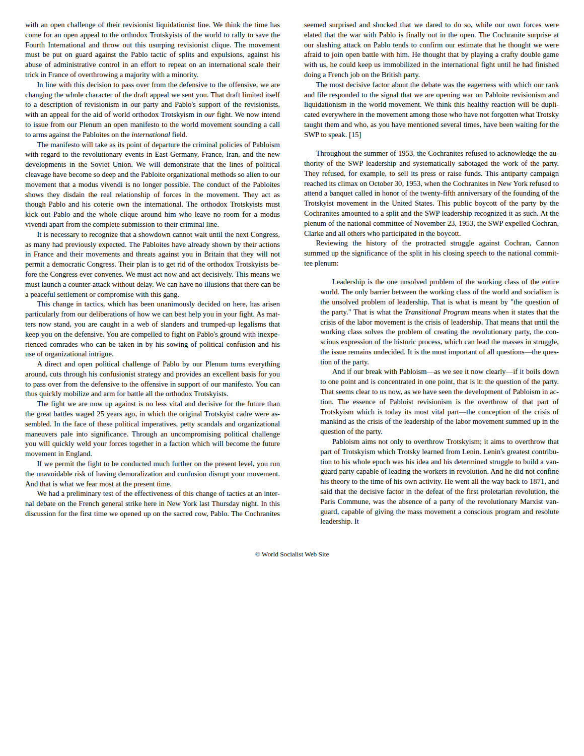with an open challenge of their revisionist liquidationist line. We think the time has come for an open appeal to the orthodox Trotskyists of the world to rally to save the Fourth International and throw out this usurping revisionist clique. The movement must be put on guard against the Pablo tactic of splits and expulsions, against his abuse of administrative control in an effort to repeat on an international scale their trick in France of overthrowing a majority with a minority.
In line with this decision to pass over from the defensive to the offensive, we are changing the whole character of the draft appeal we sent you. That draft limited itself to a description of revisionism in our party and Pablo's support of the revisionists, with an appeal for the aid of world orthodox Trotskyism in our fight. We now intend to issue from our Plenum an open manifesto to the world movement sounding a call to arms against the Pabloites on the international field.
The manifesto will take as its point of departure the criminal policies of Pabloism with regard to the revolutionary events in East Germany, France, Iran, and the new developments in the Soviet Union. We will demonstrate that the lines of political cleavage have become so deep and the Pabloite organizational methods so alien to our movement that a modus vivendi is no longer possible. The conduct of the Pabloites shows they disdain the real relationship of forces in the movement. They act as though Pablo and his coterie own the international. The orthodox Trotskyists must kick out Pablo and the whole clique around him who leave no room for a modus vivendi apart from the complete submission to their criminal line.
It is necessary to recognize that a showdown cannot wait until the next Congress, as many had previously expected. The Pabloites have already shown by their actions in France and their movements and threats against you in Britain that they will not permit a democratic Congress. Their plan is to get rid of the orthodox Trotskyists before the Congress ever convenes. We must act now and act decisively. This means we must launch a counter-attack without delay. We can have no illusions that there can be a peaceful settlement or compromise with this gang.
This change in tactics, which has been unanimously decided on here, has arisen particularly from our deliberations of how we can best help you in your fight. As matters now stand, you are caught in a web of slanders and trumped-up legalisms that keep you on the defensive. You are compelled to fight on Pablo's ground with inexperienced comrades who can be taken in by his sowing of political confusion and his use of organizational intrigue.
A direct and open political challenge of Pablo by our Plenum turns everything around, cuts through his confusionist strategy and provides an excellent basis for you to pass over from the defensive to the offensive in support of our manifesto. You can thus quickly mobilize and arm for battle all the orthodox Trotskyists.
The fight we are now up against is no less vital and decisive for the future than the great battles waged 25 years ago, in which the original Trotskyist cadre were assembled. In the face of these political imperatives, petty scandals and organizational maneuvers pale into significance. Through an uncompromising political challenge you will quickly weld your forces together in a faction which will become the future movement in England.
If we permit the fight to be conducted much further on the present level, you run the unavoidable risk of having demoralization and confusion disrupt your movement. And that is what we fear most at the present time.
We had a preliminary test of the effectiveness of this change of tactics at an internal debate on the French general strike here in New York last Thursday night. In this discussion for the first time we opened up on the sacred cow, Pablo. The Cochranites seemed surprised and shocked that we dared to do so, while our own forces were elated that the war with Pablo is finally out in the open. The Cochranite surprise at our slashing attack on Pablo tends to confirm our estimate that he thought we were afraid to join open battle with him. He thought that by playing a crafty double game with us, he could keep us immobilized in the international fight until he had finished doing a French job on the British party.
The most decisive factor about the debate was the eagerness with which our rank and file responded to the signal that we are opening war on Pabloite revisionism and liquidationism in the world movement. We think this healthy reaction will be duplicated everywhere in the movement among those who have not forgotten what Trotsky taught them and who, as you have mentioned several times, have been waiting for the SWP to speak. [15]
Throughout the summer of 1953, the Cochranites refused to acknowledge the authority of the SWP leadership and systematically sabotaged the work of the party. They refused, for example, to sell its press or raise funds. This antiparty campaign reached its climax on October 30, 1953, when the Cochranites in New York refused to attend a banquet called in honor of the twenty-fifth anniversary of the founding of the Trotskyist movement in the United States. This public boycott of the party by the Cochranites amounted to a split and the SWP leadership recognized it as such. At the plenum of the national committee of November 23, 1953, the SWP expelled Cochran, Clarke and all others who participated in the boycott.
Reviewing the history of the protracted struggle against Cochran, Cannon summed up the significance of the split in his closing speech to the national committee plenum:
Leadership is the one unsolved problem of the working class of the entire world. The only barrier between the working class of the world and socialism is the unsolved problem of leadership. That is what is meant by "the question of the party." That is what the Transitional Program means when it states that the crisis of the labor movement is the crisis of leadership. That means that until the working class solves the problem of creating the revolutionary party, the conscious expression of the historic process, which can lead the masses in struggle, the issue remains undecided. It is the most important of all questions—the question of the party.
And if our break with Pabloism—as we see it now clearly—if it boils down to one point and is concentrated in one point, that is it: the question of the party. That seems clear to us now, as we have seen the development of Pabloism in action. The essence of Pabloist revisionism is the overthrow of that part of Trotskyism which is today its most vital part—the conception of the crisis of mankind as the crisis of the leadership of the labor movement summed up in the question of the party.
Pabloism aims not only to overthrow Trotskyism; it aims to overthrow that part of Trotskyism which Trotsky learned from Lenin. Lenin's greatest contribution to his whole epoch was his idea and his determined struggle to build a vanguard party capable of leading the workers in revolution. And he did not confine his theory to the time of his own activity. He went all the way back to 1871, and said that the decisive factor in the defeat of the first proletarian revolution, the Paris Commune, was the absence of a party of the revolutionary Marxist vanguard, capable of giving the mass movement a conscious program and resolute leadership. It
© World Socialist Web Site